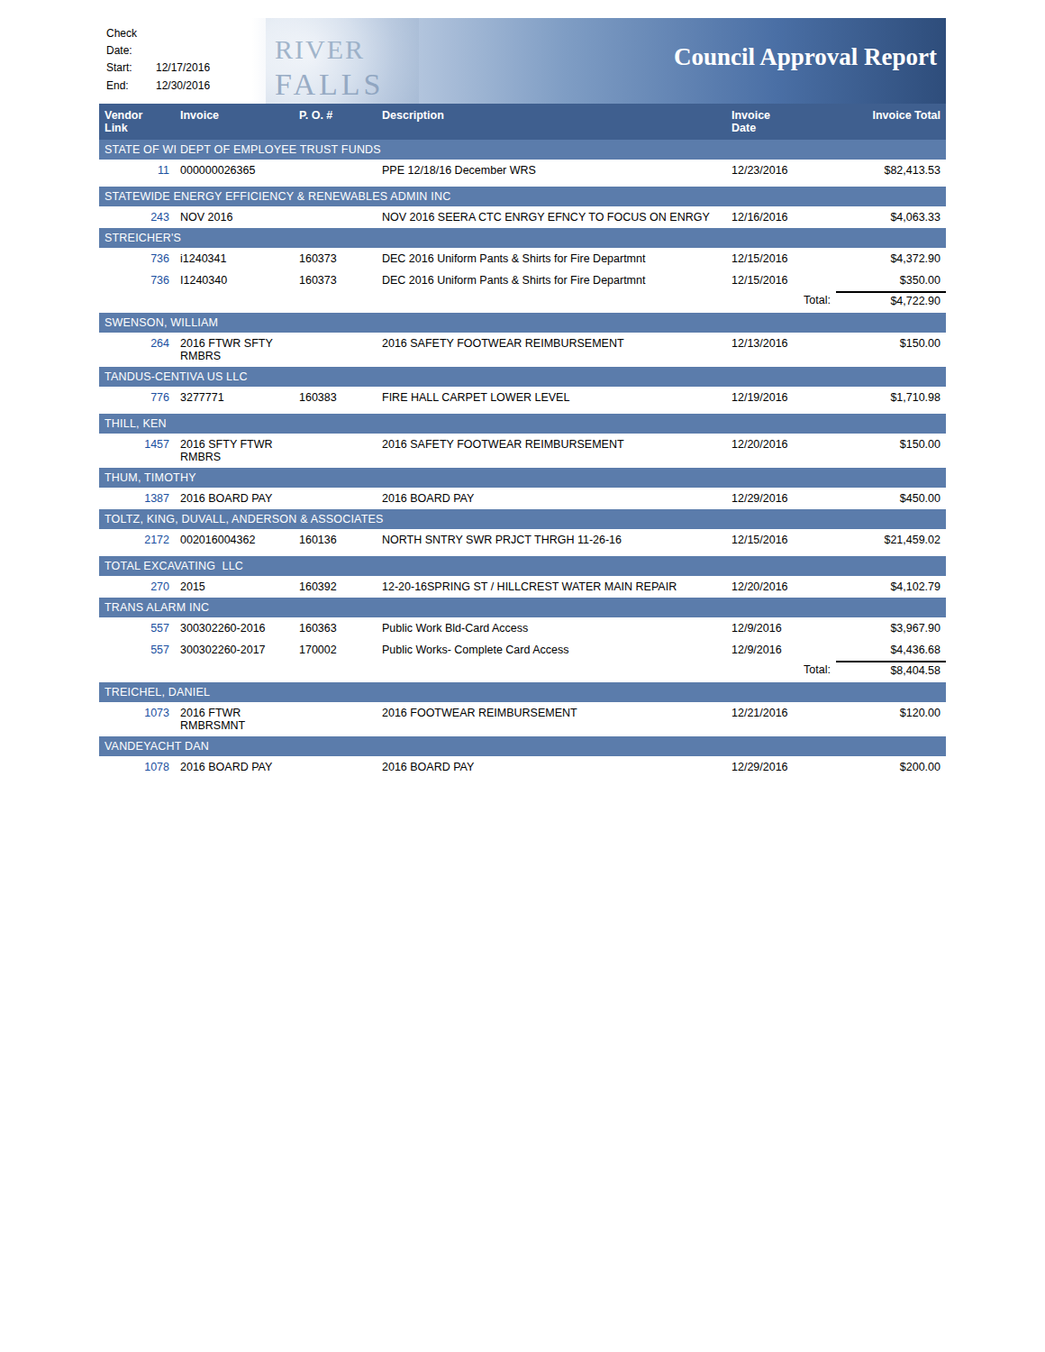Check Date:
Start: 12/17/2016
End: 12/30/2016
RIVER
FALLS
Council Approval Report
| Vendor Link | Invoice | P. O. # | Description | Invoice Date | Invoice Total |
| --- | --- | --- | --- | --- | --- |
| STATE OF WI DEPT OF EMPLOYEE TRUST FUNDS |
| 11 | 000000026365 | | PPE 12/18/16 December WRS | 12/23/2016 | $82,413.53 |
| STATEWIDE ENERGY EFFICIENCY & RENEWABLES ADMIN INC |
| 243 | NOV 2016 | | NOV 2016 SEERA CTC ENRGY EFNCY TO FOCUS ON ENRGY | 12/16/2016 | $4,063.33 |
| STREICHER'S |
| 736 | i1240341 | 160373 | DEC 2016 Uniform Pants & Shirts for Fire Departmnt | 12/15/2016 | $4,372.90 |
| 736 | I1240340 | 160373 | DEC 2016 Uniform Pants & Shirts for Fire Departmnt | 12/15/2016 | $350.00 |
| | Total: | $4,722.90 |
| SWENSON, WILLIAM |
| 264 | 2016 FTWR SFTY RMBRS | | 2016 SAFETY FOOTWEAR REIMBURSEMENT | 12/13/2016 | $150.00 |
| TANDUS-CENTIVA US LLC |
| 776 | 3277771 | 160383 | FIRE HALL CARPET LOWER LEVEL | 12/19/2016 | $1,710.98 |
| THILL, KEN |
| 1457 | 2016 SFTY FTWR RMBRS | | 2016 SAFETY FOOTWEAR REIMBURSEMENT | 12/20/2016 | $150.00 |
| THUM, TIMOTHY |
| 1387 | 2016 BOARD PAY | | 2016 BOARD PAY | 12/29/2016 | $450.00 |
| TOLTZ, KING, DUVALL, ANDERSON & ASSOCIATES |
| 2172 | 002016004362 | 160136 | NORTH SNTRY SWR PRJCT THRGH 11-26-16 | 12/15/2016 | $21,459.02 |
| TOTAL EXCAVATING LLC |
| 270 | 2015 | 160392 | 12-20-16SPRING ST / HILLCREST WATER MAIN REPAIR | 12/20/2016 | $4,102.79 |
| TRANS ALARM INC |
| 557 | 300302260-2016 | 160363 | Public Work Bld-Card Access | 12/9/2016 | $3,967.90 |
| 557 | 300302260-2017 | 170002 | Public Works- Complete Card Access | 12/9/2016 | $4,436.68 |
| | Total: | $8,404.58 |
| TREICHEL, DANIEL |
| 1073 | 2016 FTWR RMBRSMNT | | 2016 FOOTWEAR REIMBURSEMENT | 12/21/2016 | $120.00 |
| VANDEYACHT DAN |
| 1078 | 2016 BOARD PAY | | 2016 BOARD PAY | 12/29/2016 | $200.00 |